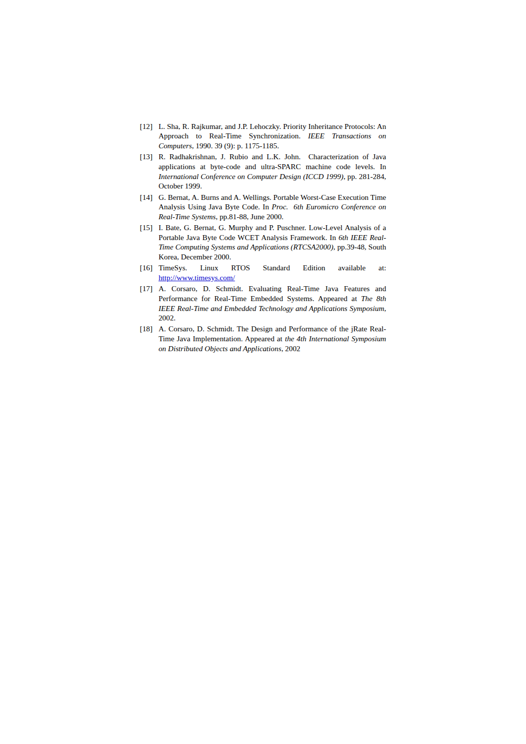[12] L. Sha, R. Rajkumar, and J.P. Lehoczky. Priority Inheritance Protocols: An Approach to Real-Time Synchronization. IEEE Transactions on Computers, 1990. 39 (9): p. 1175-1185.
[13] R. Radhakrishnan, J. Rubio and L.K. John. Characterization of Java applications at byte-code and ultra-SPARC machine code levels. In International Conference on Computer Design (ICCD 1999), pp. 281-284, October 1999.
[14] G. Bernat, A. Burns and A. Wellings. Portable Worst-Case Execution Time Analysis Using Java Byte Code. In Proc. 6th Euromicro Conference on Real-Time Systems, pp.81-88, June 2000.
[15] I. Bate, G. Bernat, G. Murphy and P. Puschner. Low-Level Analysis of a Portable Java Byte Code WCET Analysis Framework. In 6th IEEE Real-Time Computing Systems and Applications (RTCSA2000), pp.39-48, South Korea, December 2000.
[16] TimeSys. Linux RTOS Standard Edition available at: http://www.timesys.com/
[17] A. Corsaro, D. Schmidt. Evaluating Real-Time Java Features and Performance for Real-Time Embedded Systems. Appeared at The 8th IEEE Real-Time and Embedded Technology and Applications Symposium, 2002.
[18] A. Corsaro, D. Schmidt. The Design and Performance of the jRate Real-Time Java Implementation. Appeared at the 4th International Symposium on Distributed Objects and Applications, 2002